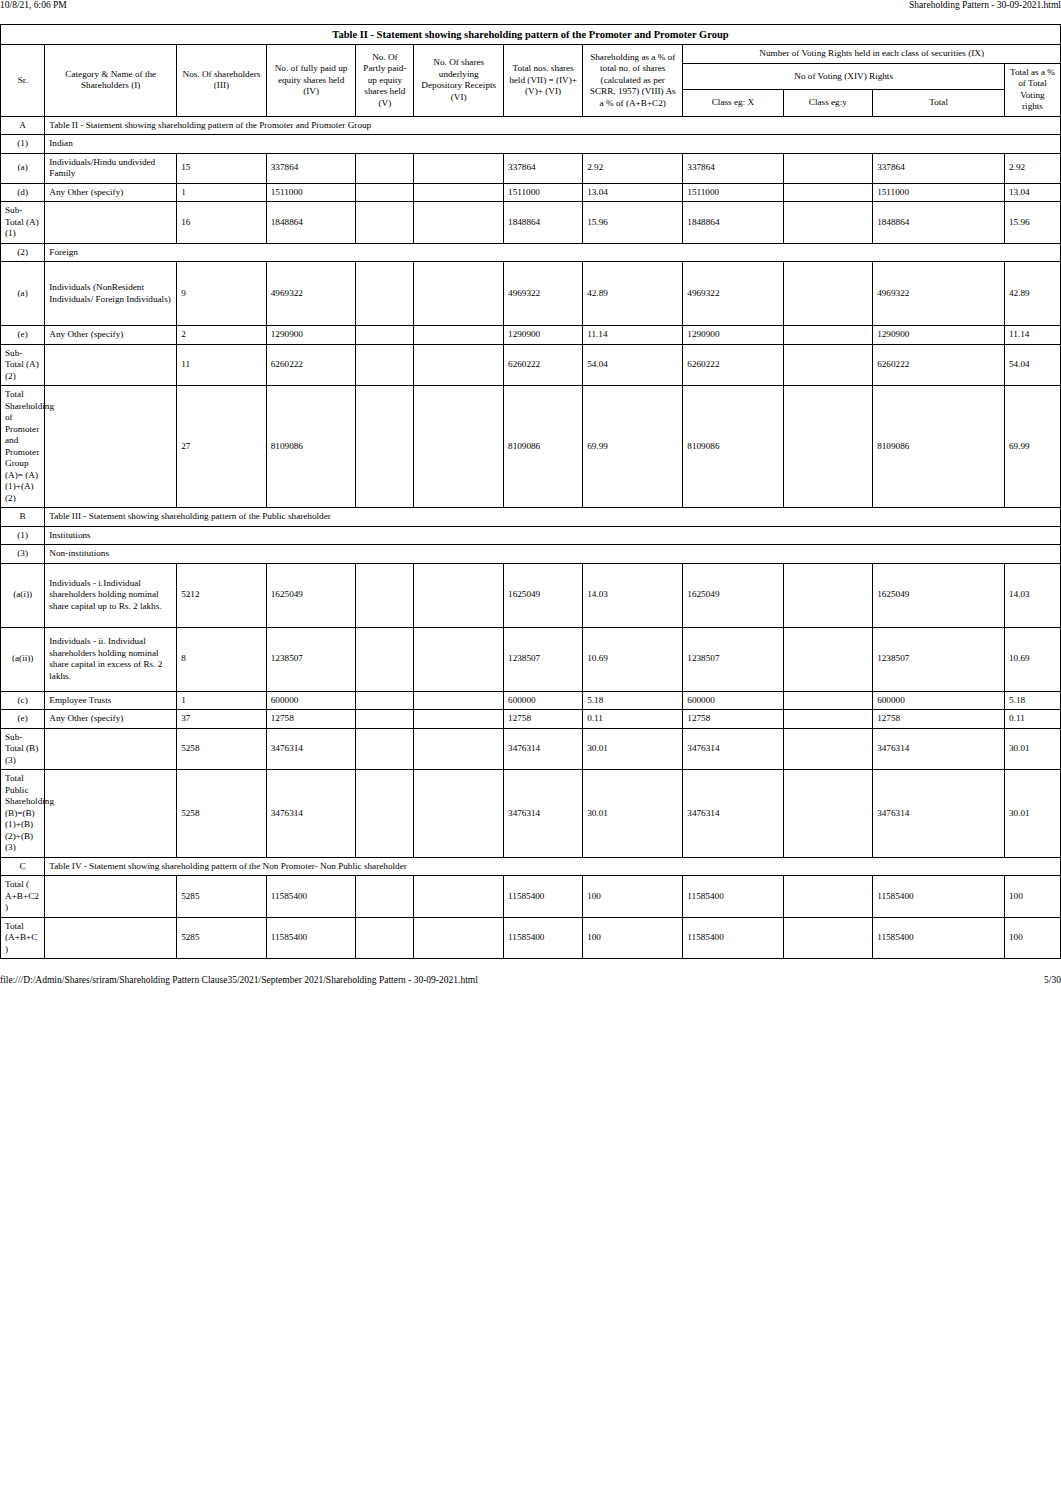10/8/21, 6:06 PM
Shareholding Pattern - 30-09-2021.html
| Table II - Statement showing shareholding pattern of the Promoter and Promoter Group |
| Sr. | Category & Name of the Shareholders (I) | Nos. Of shareholders (III) | No. of fully paid up equity shares held (IV) | No. Of Partly paid-up equity shares held (V) | No. Of shares underlying Depository Receipts (VI) | Total nos. shares held (VII) = (IV)+ (V)+ (VI) | Shareholding as a % of total no. of shares (calculated as per SCRR, 1957) (VIII) As a % of (A+B+C2) | Number of Voting Rights held in each class of securities (IX) |
| No of Voting (XIV) Rights | Total as a % of Total Voting rights |
| Class eg: X | Class eg:y | Total |
| A | Table II - Statement showing shareholding pattern of the Promoter and Promoter Group |
| (1) | Indian |
| (a) | Individuals/Hindu undivided Family | 15 | 337864 | | | 337864 | 2.92 | 337864 | | 337864 | 2.92 |
| (d) | Any Other (specify) | 1 | 1511000 | | | 1511000 | 13.04 | 1511000 | | 1511000 | 13.04 |
| Sub-Total (A)(1) | | 16 | 1848864 | | | 1848864 | 15.96 | 1848864 | | 1848864 | 15.96 |
| (2) | Foreign |
| (a) | Individuals (NonResident Individuals/ Foreign Individuals) | 9 | 4969322 | | | 4969322 | 42.89 | 4969322 | | 4969322 | 42.89 |
| (e) | Any Other (specify) | 2 | 1290900 | | | 1290900 | 11.14 | 1290900 | | 1290900 | 11.14 |
| Sub-Total (A)(2) | | 11 | 6260222 | | | 6260222 | 54.04 | 6260222 | | 6260222 | 54.04 |
| Total Shareholding of Promoter and Promoter Group (A)= (A)(1)+(A)(2) | | 27 | 8109086 | | | 8109086 | 69.99 | 8109086 | | 8109086 | 69.99 |
| B | Table III - Statement showing shareholding pattern of the Public shareholder |
| (1) | Institutions |
| (3) | Non-institutions |
| (a(i)) | Individuals - i.Individual shareholders holding nominal share capital up to Rs. 2 lakhs. | 5212 | 1625049 | | | 1625049 | 14.03 | 1625049 | | 1625049 | 14.03 |
| (a(ii)) | Individuals - ii. Individual shareholders holding nominal share capital in excess of Rs. 2 lakhs. | 8 | 1238507 | | | 1238507 | 10.69 | 1238507 | | 1238507 | 10.69 |
| (c) | Employee Trusts | 1 | 600000 | | | 600000 | 5.18 | 600000 | | 600000 | 5.18 |
| (e) | Any Other (specify) | 37 | 12758 | | | 12758 | 0.11 | 12758 | | 12758 | 0.11 |
| Sub-Total (B)(3) | | 5258 | 3476314 | | | 3476314 | 30.01 | 3476314 | | 3476314 | 30.01 |
| Total Public Shareholding (B)=(B)(1)+(B)(2)+(B)(3) | | 5258 | 3476314 | | | 3476314 | 30.01 | 3476314 | | 3476314 | 30.01 |
| C | Table IV - Statement showing shareholding pattern of the Non Promoter- Non Public shareholder |
| Total ( A+B+C2 ) | | 5285 | 11585400 | | | 11585400 | 100 | 11585400 | | 11585400 | 100 |
| Total (A+B+C ) | | 5285 | 11585400 | | | 11585400 | 100 | 11585400 | | 11585400 | 100 |
file:///D:/Admin/Shares/sriram/Shareholding Pattern Clause35/2021/September 2021/Shareholding Pattern - 30-09-2021.html
5/30